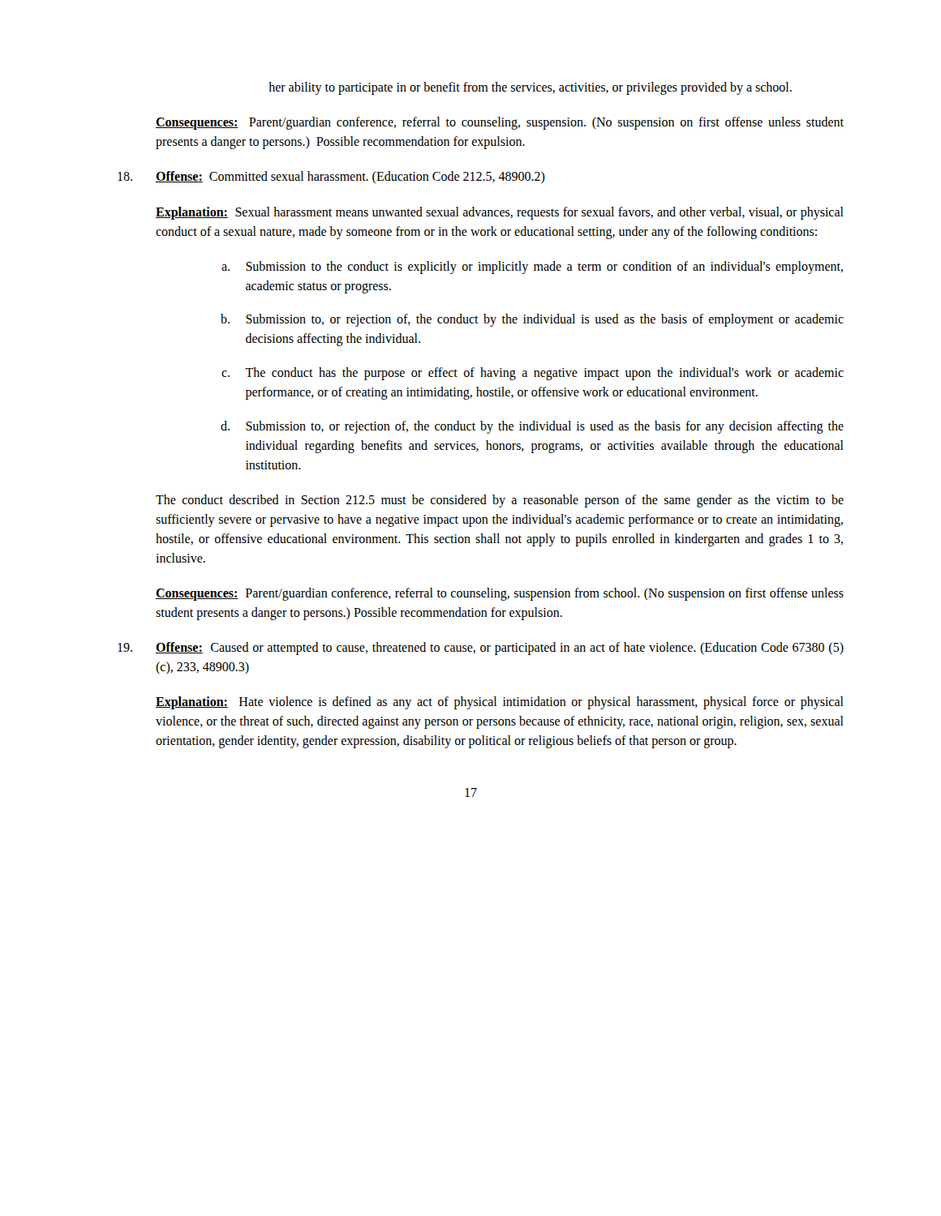her ability to participate in or benefit from the services, activities, or privileges provided by a school.
Consequences: Parent/guardian conference, referral to counseling, suspension. (No suspension on first offense unless student presents a danger to persons.) Possible recommendation for expulsion.
18.
Offense: Committed sexual harassment. (Education Code 212.5, 48900.2)
Explanation: Sexual harassment means unwanted sexual advances, requests for sexual favors, and other verbal, visual, or physical conduct of a sexual nature, made by someone from or in the work or educational setting, under any of the following conditions:
Submission to the conduct is explicitly or implicitly made a term or condition of an individual's employment, academic status or progress.
Submission to, or rejection of, the conduct by the individual is used as the basis of employment or academic decisions affecting the individual.
The conduct has the purpose or effect of having a negative impact upon the individual's work or academic performance, or of creating an intimidating, hostile, or offensive work or educational environment.
Submission to, or rejection of, the conduct by the individual is used as the basis for any decision affecting the individual regarding benefits and services, honors, programs, or activities available through the educational institution.
The conduct described in Section 212.5 must be considered by a reasonable person of the same gender as the victim to be sufficiently severe or pervasive to have a negative impact upon the individual's academic performance or to create an intimidating, hostile, or offensive educational environment. This section shall not apply to pupils enrolled in kindergarten and grades 1 to 3, inclusive.
Consequences: Parent/guardian conference, referral to counseling, suspension from school. (No suspension on first offense unless student presents a danger to persons.) Possible recommendation for expulsion.
19.
Offense: Caused or attempted to cause, threatened to cause, or participated in an act of hate violence. (Education Code 67380 (5)(c), 233, 48900.3)
Explanation: Hate violence is defined as any act of physical intimidation or physical harassment, physical force or physical violence, or the threat of such, directed against any person or persons because of ethnicity, race, national origin, religion, sex, sexual orientation, gender identity, gender expression, disability or political or religious beliefs of that person or group.
17